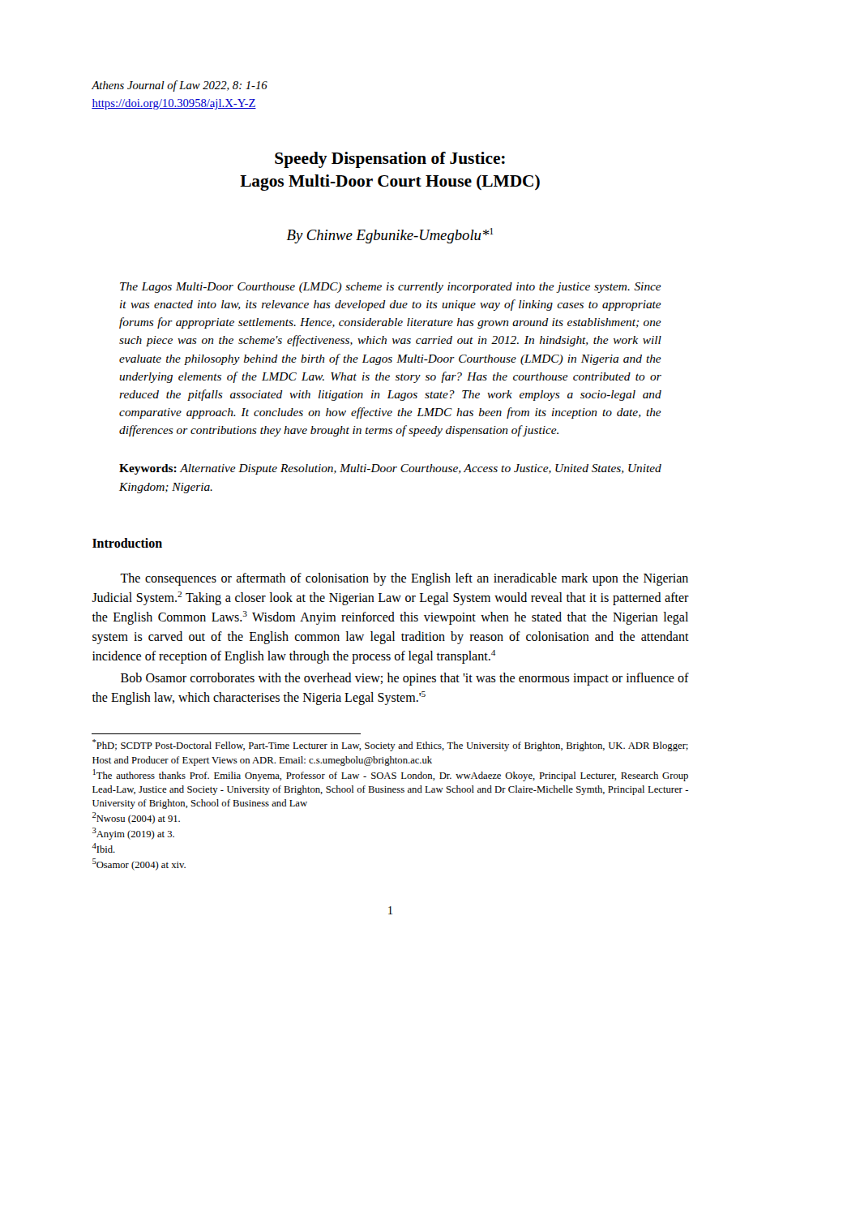Athens Journal of Law 2022, 8: 1-16
https://doi.org/10.30958/ajl.X-Y-Z
Speedy Dispensation of Justice:
Lagos Multi-Door Court House (LMDC)
By Chinwe Egbunike-Umegbolu*1
The Lagos Multi-Door Courthouse (LMDC) scheme is currently incorporated into the justice system. Since it was enacted into law, its relevance has developed due to its unique way of linking cases to appropriate forums for appropriate settlements. Hence, considerable literature has grown around its establishment; one such piece was on the scheme's effectiveness, which was carried out in 2012. In hindsight, the work will evaluate the philosophy behind the birth of the Lagos Multi-Door Courthouse (LMDC) in Nigeria and the underlying elements of the LMDC Law. What is the story so far? Has the courthouse contributed to or reduced the pitfalls associated with litigation in Lagos state? The work employs a socio-legal and comparative approach. It concludes on how effective the LMDC has been from its inception to date, the differences or contributions they have brought in terms of speedy dispensation of justice.
Keywords: Alternative Dispute Resolution, Multi-Door Courthouse, Access to Justice, United States, United Kingdom; Nigeria.
Introduction
The consequences or aftermath of colonisation by the English left an ineradicable mark upon the Nigerian Judicial System.2 Taking a closer look at the Nigerian Law or Legal System would reveal that it is patterned after the English Common Laws.3 Wisdom Anyim reinforced this viewpoint when he stated that the Nigerian legal system is carved out of the English common law legal tradition by reason of colonisation and the attendant incidence of reception of English law through the process of legal transplant.4
Bob Osamor corroborates with the overhead view; he opines that 'it was the enormous impact or influence of the English law, which characterises the Nigeria Legal System.'5
*PhD; SCDTP Post-Doctoral Fellow, Part-Time Lecturer in Law, Society and Ethics, The University of Brighton, Brighton, UK. ADR Blogger; Host and Producer of Expert Views on ADR. Email: c.s.umegbolu@brighton.ac.uk
1The authoress thanks Prof. Emilia Onyema, Professor of Law - SOAS London, Dr. wwAdaeze Okoye, Principal Lecturer, Research Group Lead-Law, Justice and Society - University of Brighton, School of Business and Law School and Dr Claire-Michelle Symth, Principal Lecturer - University of Brighton, School of Business and Law
2Nwosu (2004) at 91.
3Anyim (2019) at 3.
4Ibid.
5Osamor (2004) at xiv.
1